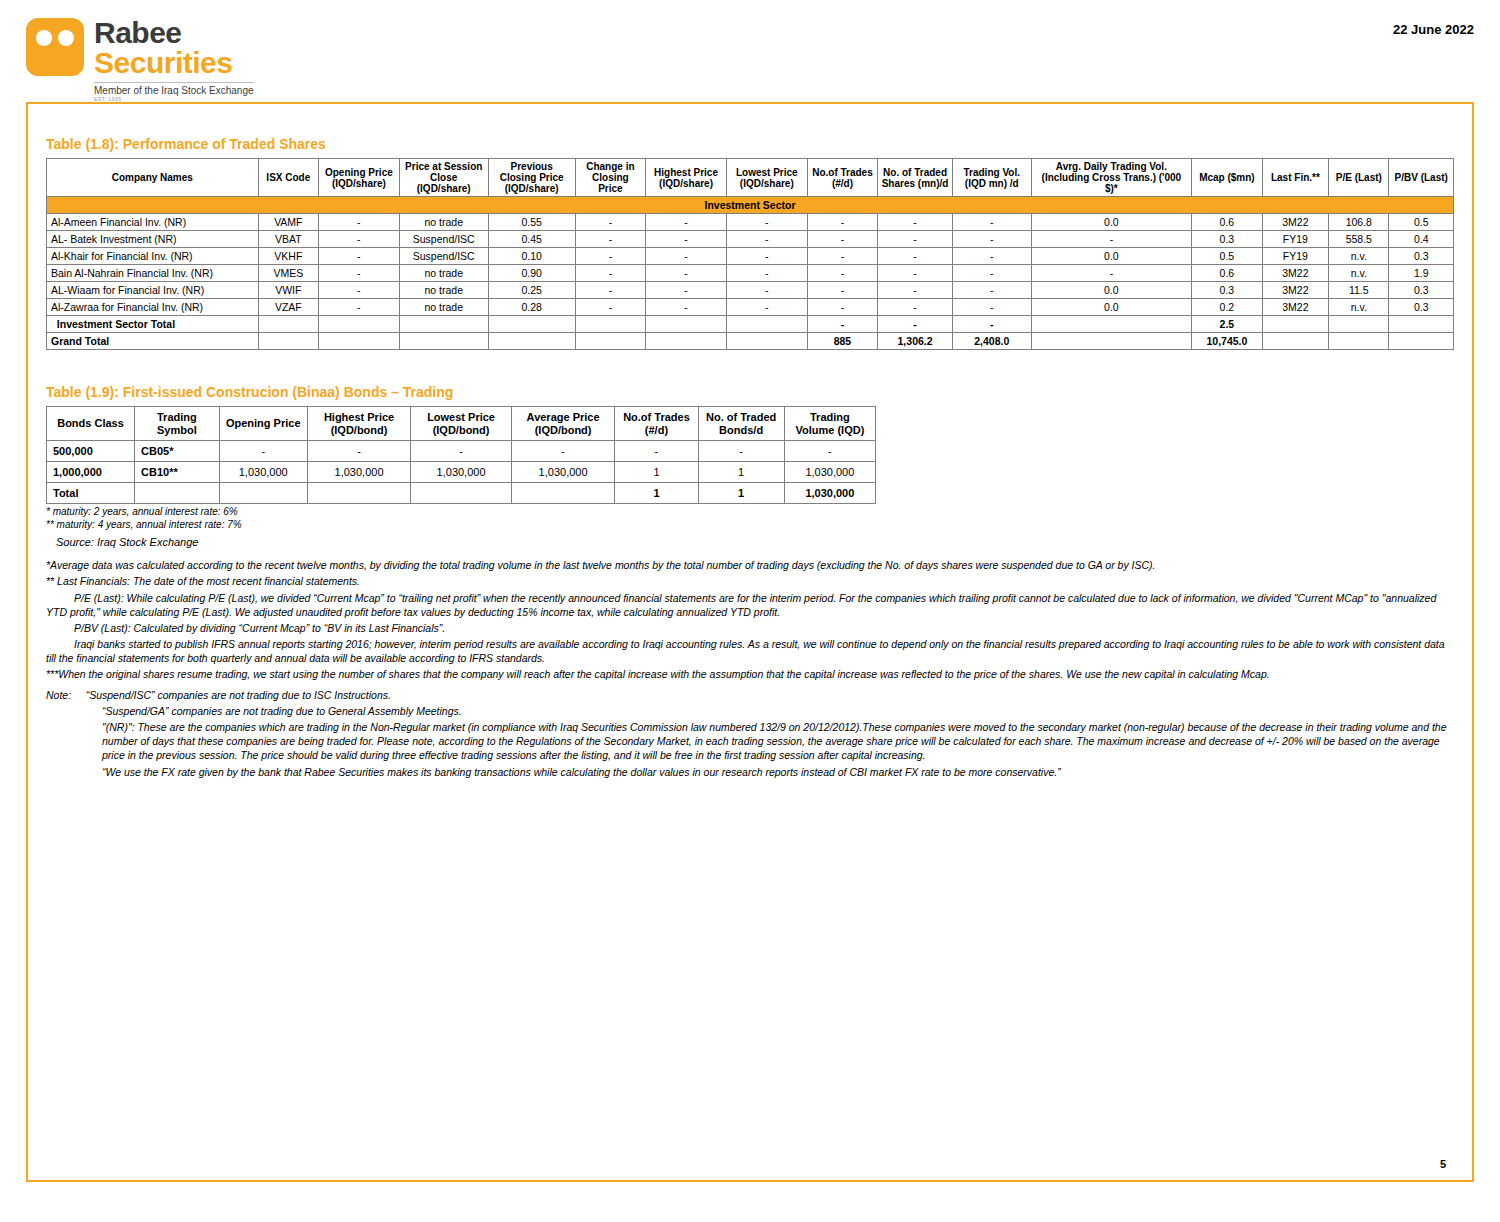Rabee
Securities
Member of the Iraq Stock Exchange
EST. 1995
22 June 2022
Table (1.8): Performance of Traded Shares
| Company Names | ISX Code | Opening Price (IQD/share) | Price at Session Close (IQD/share) | Previous Closing Price (IQD/share) | Change in Closing Price | Highest Price (IQD/share) | Lowest Price (IQD/share) | No.of Trades (#/d) | No. of Traded Shares (mn)/d | Trading Vol. (IQD mn) /d | Avrg. Daily Trading Vol. (Including Cross Trans.) ('000 $)* | Mcap ($mn) | Last Fin.** | P/E (Last) | P/BV (Last) |
| --- | --- | --- | --- | --- | --- | --- | --- | --- | --- | --- | --- | --- | --- | --- | --- |
| Investment Sector |
| Al-Ameen Financial Inv. (NR) | VAMF | - | no trade | 0.55 | - | - | - | - | - | - | 0.0 | 0.6 | 3M22 | 106.8 | 0.5 |
| AL- Batek Investment (NR) | VBAT | - | Suspend/ISC | 0.45 | - | - | - | - | - | - | - | 0.3 | FY19 | 558.5 | 0.4 |
| Al-Khair for Financial Inv. (NR) | VKHF | - | Suspend/ISC | 0.10 | - | - | - | - | - | - | 0.0 | 0.5 | FY19 | n.v. | 0.3 |
| Bain Al-Nahrain Financial Inv. (NR) | VMES | - | no trade | 0.90 | - | - | - | - | - | - | - | 0.6 | 3M22 | n.v. | 1.9 |
| AL-Wiaam for Financial Inv. (NR) | VWIF | - | no trade | 0.25 | - | - | - | - | - | - | 0.0 | 0.3 | 3M22 | 11.5 | 0.3 |
| Al-Zawraa for Financial Inv. (NR) | VZAF | - | no trade | 0.28 | - | - | - | - | - | - | 0.0 | 0.2 | 3M22 | n.v. | 0.3 |
| Investment Sector Total | | | | | | | | - | - | - | | 2.5 | | | |
| Grand Total | | | | | | | | 885 | 1,306.2 | 2,408.0 | | 10,745.0 | | | |
Table (1.9): First-issued Construcion (Binaa) Bonds – Trading
| Bonds Class | Trading Symbol | Opening Price | Highest Price (IQD/bond) | Lowest Price (IQD/bond) | Average Price (IQD/bond) | No.of Trades (#/d) | No. of Traded Bonds/d | Trading Volume (IQD) |
| --- | --- | --- | --- | --- | --- | --- | --- | --- |
| 500,000 | CB05* | - | - | - | - | - | - | - |
| 1,000,000 | CB10** | 1,030,000 | 1,030,000 | 1,030,000 | 1,030,000 | 1 | 1 | 1,030,000 |
| Total | | | | | | 1 | 1 | 1,030,000 |
* maturity: 2 years, annual interest rate: 6%
** maturity: 4 years, annual interest rate: 7%
Source: Iraq Stock Exchange
*Average data was calculated according to the recent twelve months, by dividing the total trading volume in the last twelve months by the total number of trading days (excluding the No. of days shares were suspended due to GA or by ISC).
** Last Financials: The date of the most recent financial statements.
P/E (Last): While calculating P/E (Last), we divided “Current Mcap” to “trailing net profit” when the recently announced financial statements are for the interim period. For the companies which trailing profit cannot be calculated due to lack of information, we divided "Current MCap" to "annualized YTD profit," while calculating P/E (Last). We adjusted unaudited profit before tax values by deducting 15% income tax, while calculating annualized YTD profit.
P/BV (Last): Calculated by dividing “Current Mcap” to “BV in its Last Financials”.
Iraqi banks started to publish IFRS annual reports starting 2016; however, interim period results are available according to Iraqi accounting rules. As a result, we will continue to depend only on the financial results prepared according to Iraqi accounting rules to be able to work with consistent data till the financial statements for both quarterly and annual data will be available according to IFRS standards.
***When the original shares resume trading, we start using the number of shares that the company will reach after the capital increase with the assumption that the capital increase was reflected to the price of the shares. We use the new capital in calculating Mcap.
Note: “Suspend/ISC” companies are not trading due to ISC Instructions.
“Suspend/GA” companies are not trading due to General Assembly Meetings.
"(NR)": These are the companies which are trading in the Non-Regular market (in compliance with Iraq Securities Commission law numbered 132/9 on 20/12/2012).These companies were moved to the secondary market (non-regular) because of the decrease in their trading volume and the number of days that these companies are being traded for. Please note, according to the Regulations of the Secondary Market, in each trading session, the average share price will be calculated for each share. The maximum increase and decrease of +/- 20% will be based on the average price in the previous session. The price should be valid during three effective trading sessions after the listing, and it will be free in the first trading session after capital increasing.
“We use the FX rate given by the bank that Rabee Securities makes its banking transactions while calculating the dollar values in our research reports instead of CBI market FX rate to be more conservative.”
5